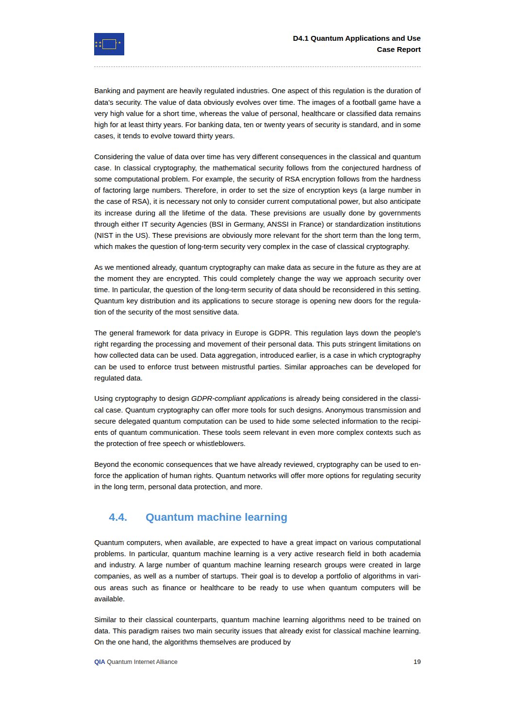★ ★ ★ ★ ★ ★ ★ ★ ★ ★ ★ ★
D4.1 Quantum Applications and Use
Case Report
Banking and payment are heavily regulated industries. One aspect of this regulation is the duration of data's security. The value of data obviously evolves over time. The images of a football game have a very high value for a short time, whereas the value of personal, healthcare or classified data remains high for at least thirty years. For banking data, ten or twenty years of security is standard, and in some cases, it tends to evolve toward thirty years.
Considering the value of data over time has very different consequences in the classical and quantum case. In classical cryptography, the mathematical security follows from the conjectured hardness of some computational problem. For example, the security of RSA encryption follows from the hardness of factoring large numbers. Therefore, in order to set the size of encryption keys (a large number in the case of RSA), it is necessary not only to consider current computational power, but also anticipate its increase during all the lifetime of the data. These previsions are usually done by governments through either IT security Agencies (BSI in Germany, ANSSI in France) or standardization institutions (NIST in the US). These previsions are obviously more relevant for the short term than the long term, which makes the question of long-term security very complex in the case of classical cryptography.
As we mentioned already, quantum cryptography can make data as secure in the future as they are at the moment they are encrypted. This could completely change the way we approach security over time. In particular, the question of the long-term security of data should be reconsidered in this setting. Quantum key distribution and its applications to secure storage is opening new doors for the regulation of the security of the most sensitive data.
The general framework for data privacy in Europe is GDPR. This regulation lays down the people's right regarding the processing and movement of their personal data. This puts stringent limitations on how collected data can be used. Data aggregation, introduced earlier, is a case in which cryptography can be used to enforce trust between mistrustful parties. Similar approaches can be developed for regulated data.
Using cryptography to design GDPR-compliant applications is already being considered in the classical case. Quantum cryptography can offer more tools for such designs. Anonymous transmission and secure delegated quantum computation can be used to hide some selected information to the recipients of quantum communication. These tools seem relevant in even more complex contexts such as the protection of free speech or whistleblowers.
Beyond the economic consequences that we have already reviewed, cryptography can be used to enforce the application of human rights. Quantum networks will offer more options for regulating security in the long term, personal data protection, and more.
4.4. Quantum machine learning
Quantum computers, when available, are expected to have a great impact on various computational problems. In particular, quantum machine learning is a very active research field in both academia and industry. A large number of quantum machine learning research groups were created in large companies, as well as a number of startups. Their goal is to develop a portfolio of algorithms in various areas such as finance or healthcare to be ready to use when quantum computers will be available.
Similar to their classical counterparts, quantum machine learning algorithms need to be trained on data. This paradigm raises two main security issues that already exist for classical machine learning. On the one hand, the algorithms themselves are produced by
QIA Quantum Internet Alliance
19